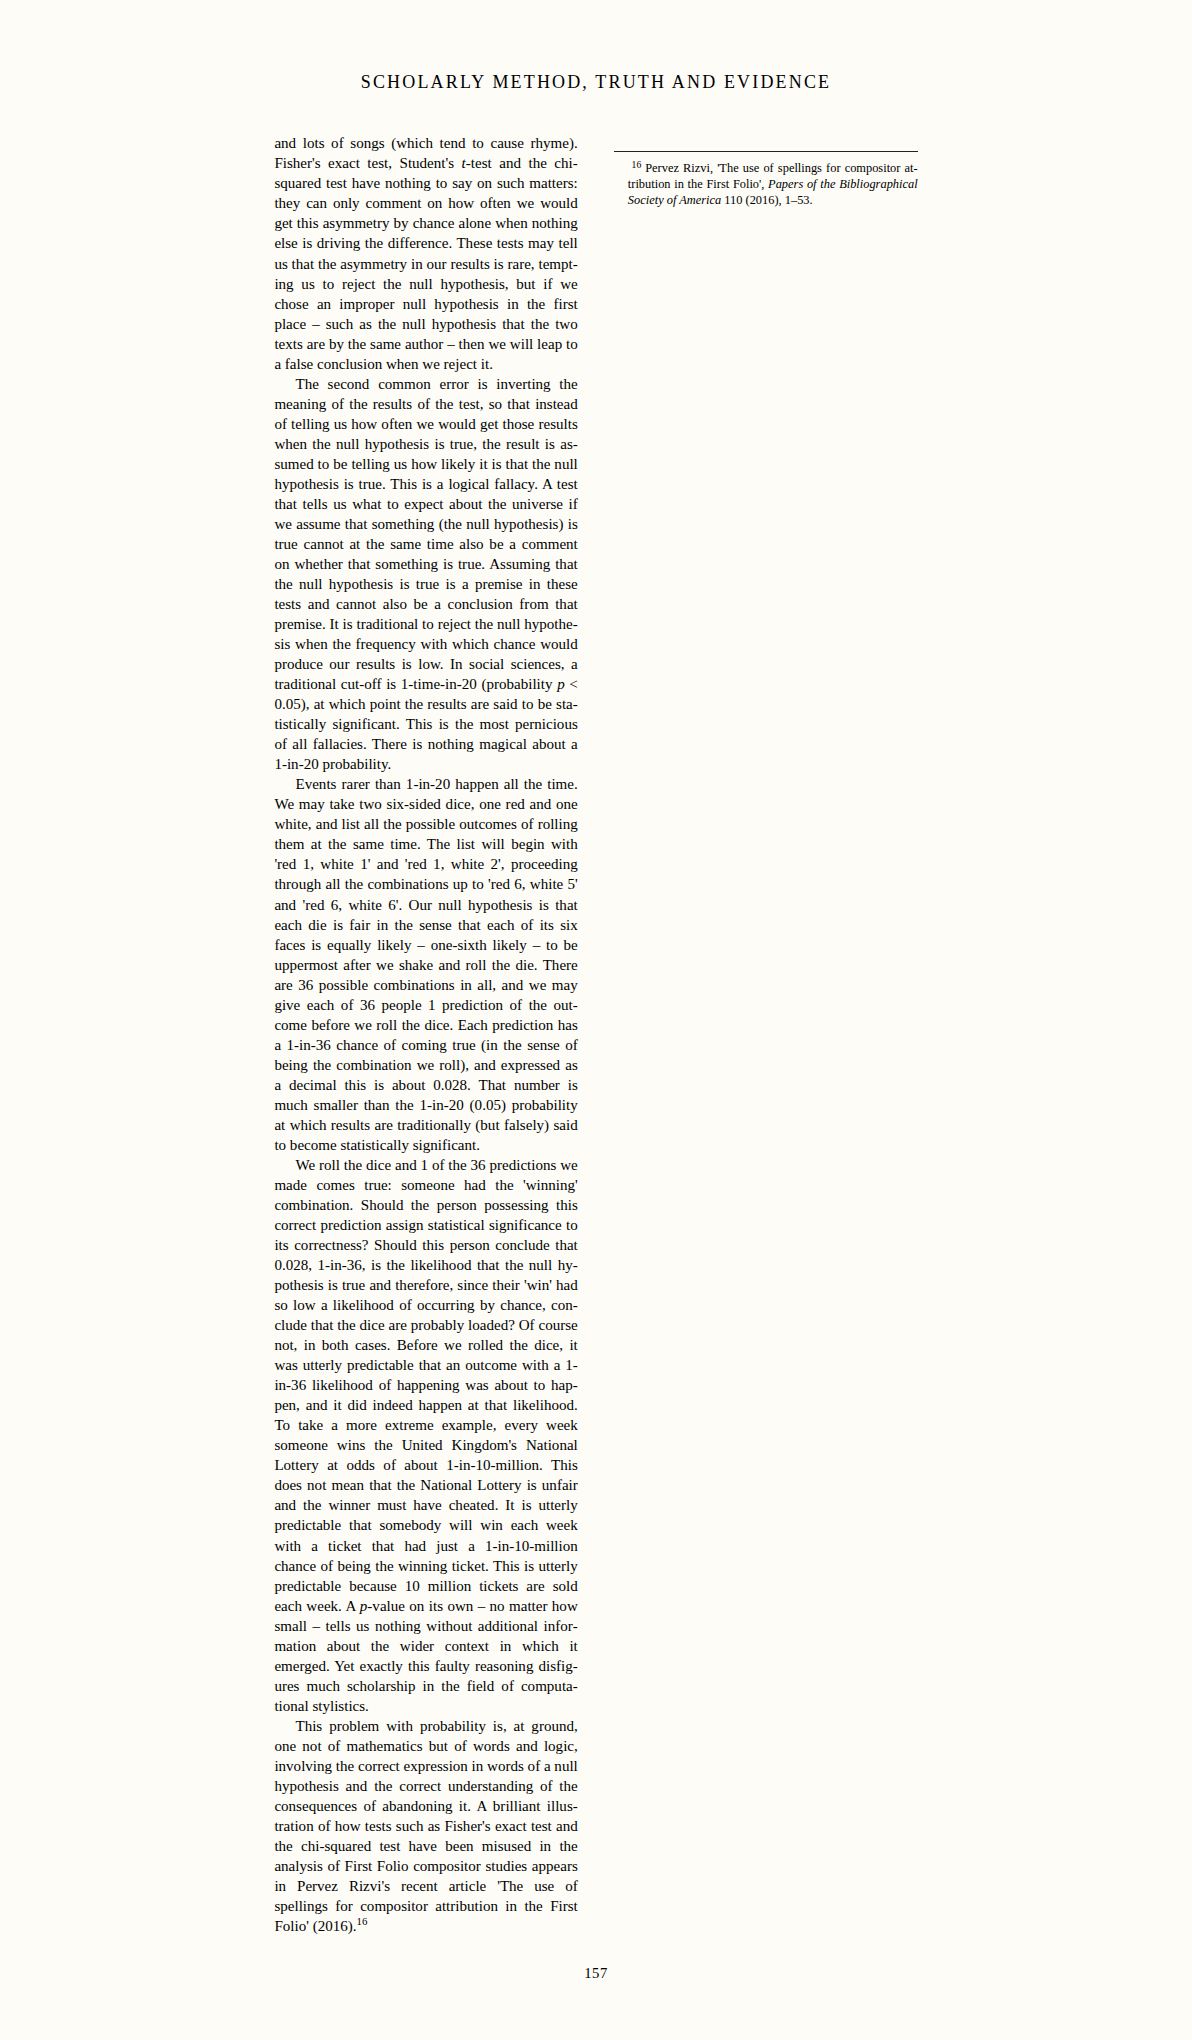Scholarly Method, Truth and Evidence
and lots of songs (which tend to cause rhyme). Fisher's exact test, Student's t-test and the chi-squared test have nothing to say on such matters: they can only comment on how often we would get this asymmetry by chance alone when nothing else is driving the difference. These tests may tell us that the asymmetry in our results is rare, tempting us to reject the null hypothesis, but if we chose an improper null hypothesis in the first place – such as the null hypothesis that the two texts are by the same author – then we will leap to a false conclusion when we reject it.
The second common error is inverting the meaning of the results of the test, so that instead of telling us how often we would get those results when the null hypothesis is true, the result is assumed to be telling us how likely it is that the null hypothesis is true. This is a logical fallacy. A test that tells us what to expect about the universe if we assume that something (the null hypothesis) is true cannot at the same time also be a comment on whether that something is true. Assuming that the null hypothesis is true is a premise in these tests and cannot also be a conclusion from that premise. It is traditional to reject the null hypothesis when the frequency with which chance would produce our results is low. In social sciences, a traditional cut-off is 1-time-in-20 (probability p < 0.05), at which point the results are said to be statistically significant. This is the most pernicious of all fallacies. There is nothing magical about a 1-in-20 probability.
Events rarer than 1-in-20 happen all the time. We may take two six-sided dice, one red and one white, and list all the possible outcomes of rolling them at the same time. The list will begin with 'red 1, white 1' and 'red 1, white 2', proceeding through all the combinations up to 'red 6, white 5' and 'red 6, white 6'. Our null hypothesis is that each die is fair in the sense that each of its six faces is equally likely – one-sixth likely – to be uppermost after we shake and roll the die. There are 36 possible combinations in all, and we may give each of 36 people 1 prediction of the outcome before we roll the dice. Each prediction has a 1-in-36 chance of coming true (in the sense of being the combination we roll), and expressed as a decimal this is about 0.028. That number is much smaller than the 1-in-20 (0.05) probability at which results are traditionally (but falsely) said to become statistically significant.
We roll the dice and 1 of the 36 predictions we made comes true: someone had the 'winning' combination. Should the person possessing this correct prediction assign statistical significance to its correctness? Should this person conclude that 0.028, 1-in-36, is the likelihood that the null hypothesis is true and therefore, since their 'win' had so low a likelihood of occurring by chance, conclude that the dice are probably loaded? Of course not, in both cases. Before we rolled the dice, it was utterly predictable that an outcome with a 1-in-36 likelihood of happening was about to happen, and it did indeed happen at that likelihood. To take a more extreme example, every week someone wins the United Kingdom's National Lottery at odds of about 1-in-10-million. This does not mean that the National Lottery is unfair and the winner must have cheated. It is utterly predictable that somebody will win each week with a ticket that had just a 1-in-10-million chance of being the winning ticket. This is utterly predictable because 10 million tickets are sold each week. A p-value on its own – no matter how small – tells us nothing without additional information about the wider context in which it emerged. Yet exactly this faulty reasoning disfigures much scholarship in the field of computational stylistics.
This problem with probability is, at ground, one not of mathematics but of words and logic, involving the correct expression in words of a null hypothesis and the correct understanding of the consequences of abandoning it. A brilliant illustration of how tests such as Fisher's exact test and the chi-squared test have been misused in the analysis of First Folio compositor studies appears in Pervez Rizvi's recent article 'The use of spellings for compositor attribution in the First Folio' (2016).16
16 Pervez Rizvi, 'The use of spellings for compositor attribution in the First Folio', Papers of the Bibliographical Society of America 110 (2016), 1–53.
157